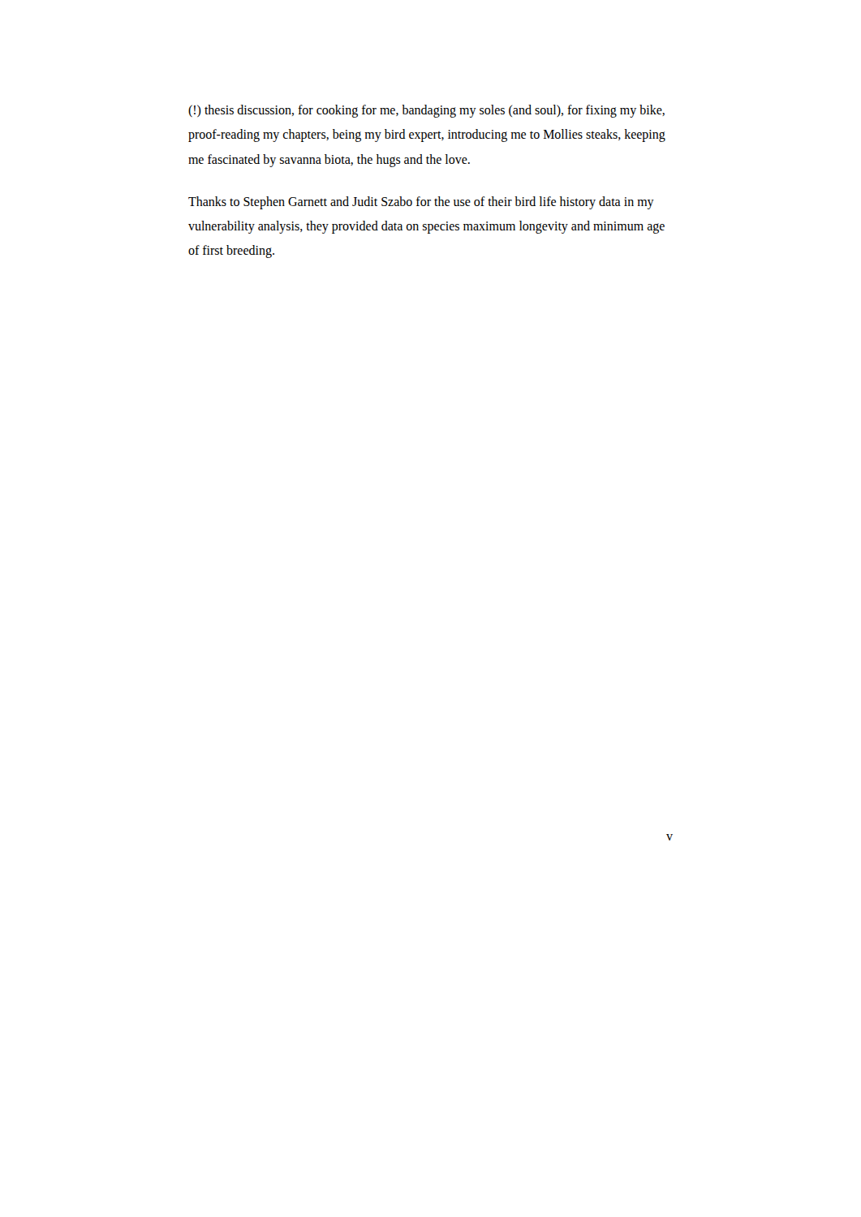(!) thesis discussion, for cooking for me, bandaging my soles (and soul), for fixing my bike, proof-reading my chapters, being my bird expert, introducing me to Mollies steaks, keeping me fascinated by savanna biota, the hugs and the love.
Thanks to Stephen Garnett and Judit Szabo for the use of their bird life history data in my vulnerability analysis, they provided data on species maximum longevity and minimum age of first breeding.
v